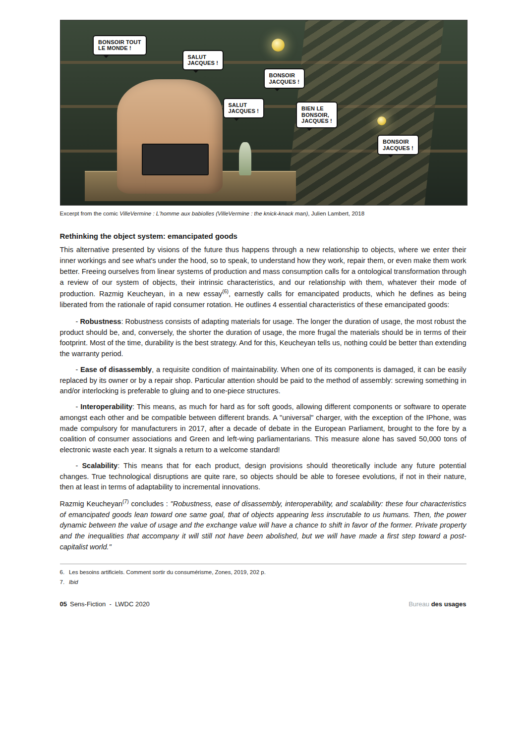Bonsoir tout
le monde !
Salut
Jacques !
Bonsoir
Jacques !
Salut
Jacques !
Bien le
bonsoir,
Jacques !
Bonsoir
Jacques !
Excerpt from the comic VilleVermine : L'homme aux babiolles (VilleVermine : the knick-knack man), Julien Lambert, 2018
Rethinking the object system: emancipated goods
This alternative presented by visions of the future thus happens through a new relationship to objects, where we enter their inner workings and see what's under the hood, so to speak, to understand how they work, repair them, or even make them work better. Freeing ourselves from linear systems of production and mass consumption calls for a ontological transformation through a review of our system of objects, their intrinsic characteristics, and our relationship with them, whatever their mode of production. Razmig Keucheyan, in a new essay(6), earnestly calls for emancipated products, which he defines as being liberated from the rationale of rapid consumer rotation. He outlines 4 essential characteristics of these emancipated goods:
- Robustness: Robustness consists of adapting materials for usage. The longer the duration of usage, the most robust the product should be, and, conversely, the shorter the duration of usage, the more frugal the materials should be in terms of their footprint. Most of the time, durability is the best strategy. And for this, Keucheyan tells us, nothing could be better than extending the warranty period.
- Ease of disassembly, a requisite condition of maintainability. When one of its components is damaged, it can be easily replaced by its owner or by a repair shop. Particular attention should be paid to the method of assembly: screwing something in and/or interlocking is preferable to gluing and to one-piece structures.
- Interoperability: This means, as much for hard as for soft goods, allowing different components or software to operate amongst each other and be compatible between different brands. A "universal" charger, with the exception of the IPhone, was made compulsory for manufacturers in 2017, after a decade of debate in the European Parliament, brought to the fore by a coalition of consumer associations and Green and left-wing parliamentarians. This measure alone has saved 50,000 tons of electronic waste each year. It signals a return to a welcome standard!
- Scalability: This means that for each product, design provisions should theoretically include any future potential changes. True technological disruptions are quite rare, so objects should be able to foresee evolutions, if not in their nature, then at least in terms of adaptability to incremental innovations.
Razmig Keucheyan(7) concludes : "Robustness, ease of disassembly, interoperability, and scalability: these four characteristics of emancipated goods lean toward one same goal, that of objects appearing less inscrutable to us humans. Then, the power dynamic between the value of usage and the exchange value will have a chance to shift in favor of the former. Private property and the inequalities that accompany it will still not have been abolished, but we will have made a first step toward a post-capitalist world."
6. Les besoins artificiels. Comment sortir du consumérisme, Zones, 2019, 202 p.
7. Ibid
05 Sens-Fiction - LWDC 2020
Bureau des usages